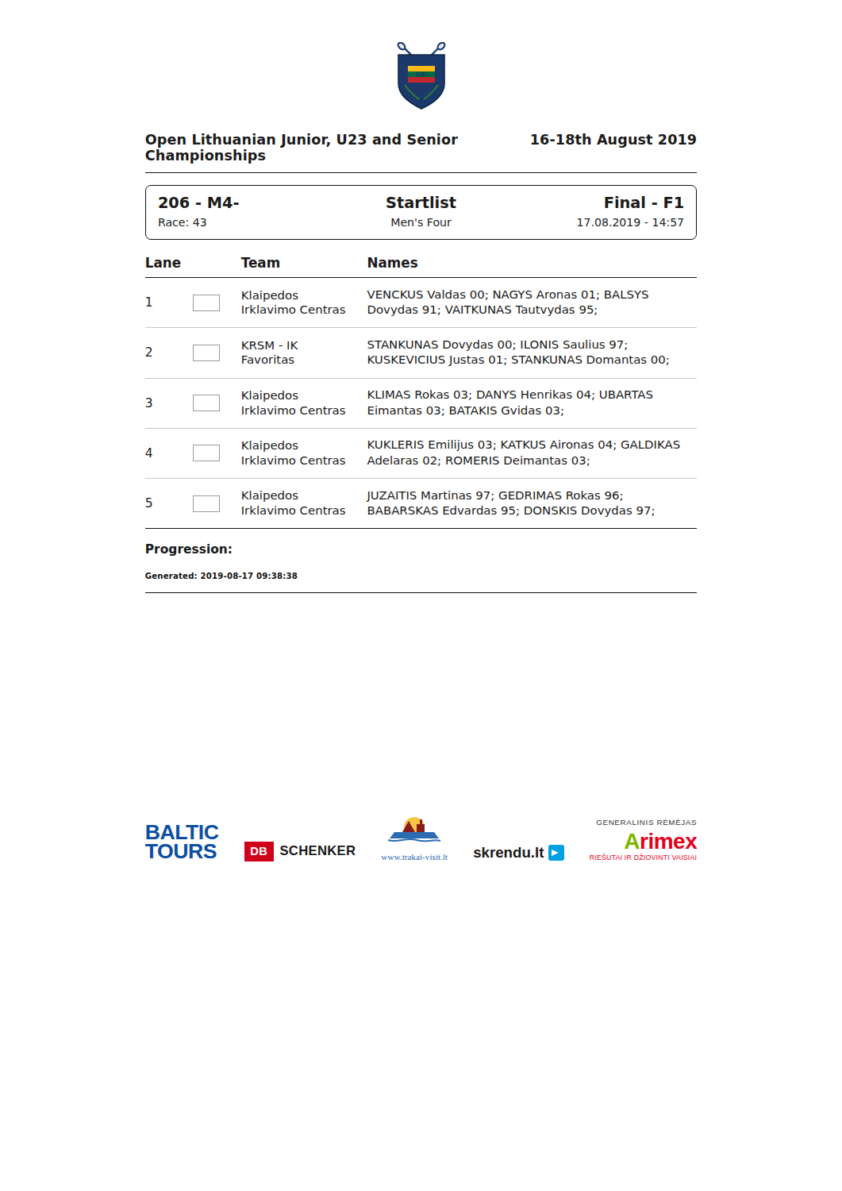LIF
Open Lithuanian Junior, U23 and Senior Championships
16-18th August 2019
206 - M4-
Race: 43
Startlist
Men's Four
Final - F1
17.08.2019 - 14:57
| Lane | | Team | Names |
| --- | --- | --- | --- |
| 1 | | Klaipedos Irklavimo Centras | VENCKUS Valdas 00; NAGYS Aronas 01; BALSYS Dovydas 91; VAITKUNAS Tautvydas 95; |
| 2 | | KRSM - IK Favoritas | STANKUNAS Dovydas 00; ILONIS Saulius 97; KUSKEVICIUS Justas 01; STANKUNAS Domantas 00; |
| 3 | | Klaipedos Irklavimo Centras | KLIMAS Rokas 03; DANYS Henrikas 04; UBARTAS Eimantas 03; BATAKIS Gvidas 03; |
| 4 | | Klaipedos Irklavimo Centras | KUKLERIS Emilijus 03; KATKUS Aironas 04; GALDIKAS Adelaras 02; ROMERIS Deimantas 03; |
| 5 | | Klaipedos Irklavimo Centras | JUZAITIS Martinas 97; GEDRIMAS Rokas 96; BABARSKAS Edvardas 95; DONSKIS Dovydas 97; |
Progression:
Generated: 2019-08-17 09:38:38
BALTIC
TOURS
DB SCHENKER
www.trakai-visit.lt
skrendu.lt
GENERALINIS RĖMĖJAS
Arimex
RIEŠUTAI IR DŽIOVINTI VAISIAI